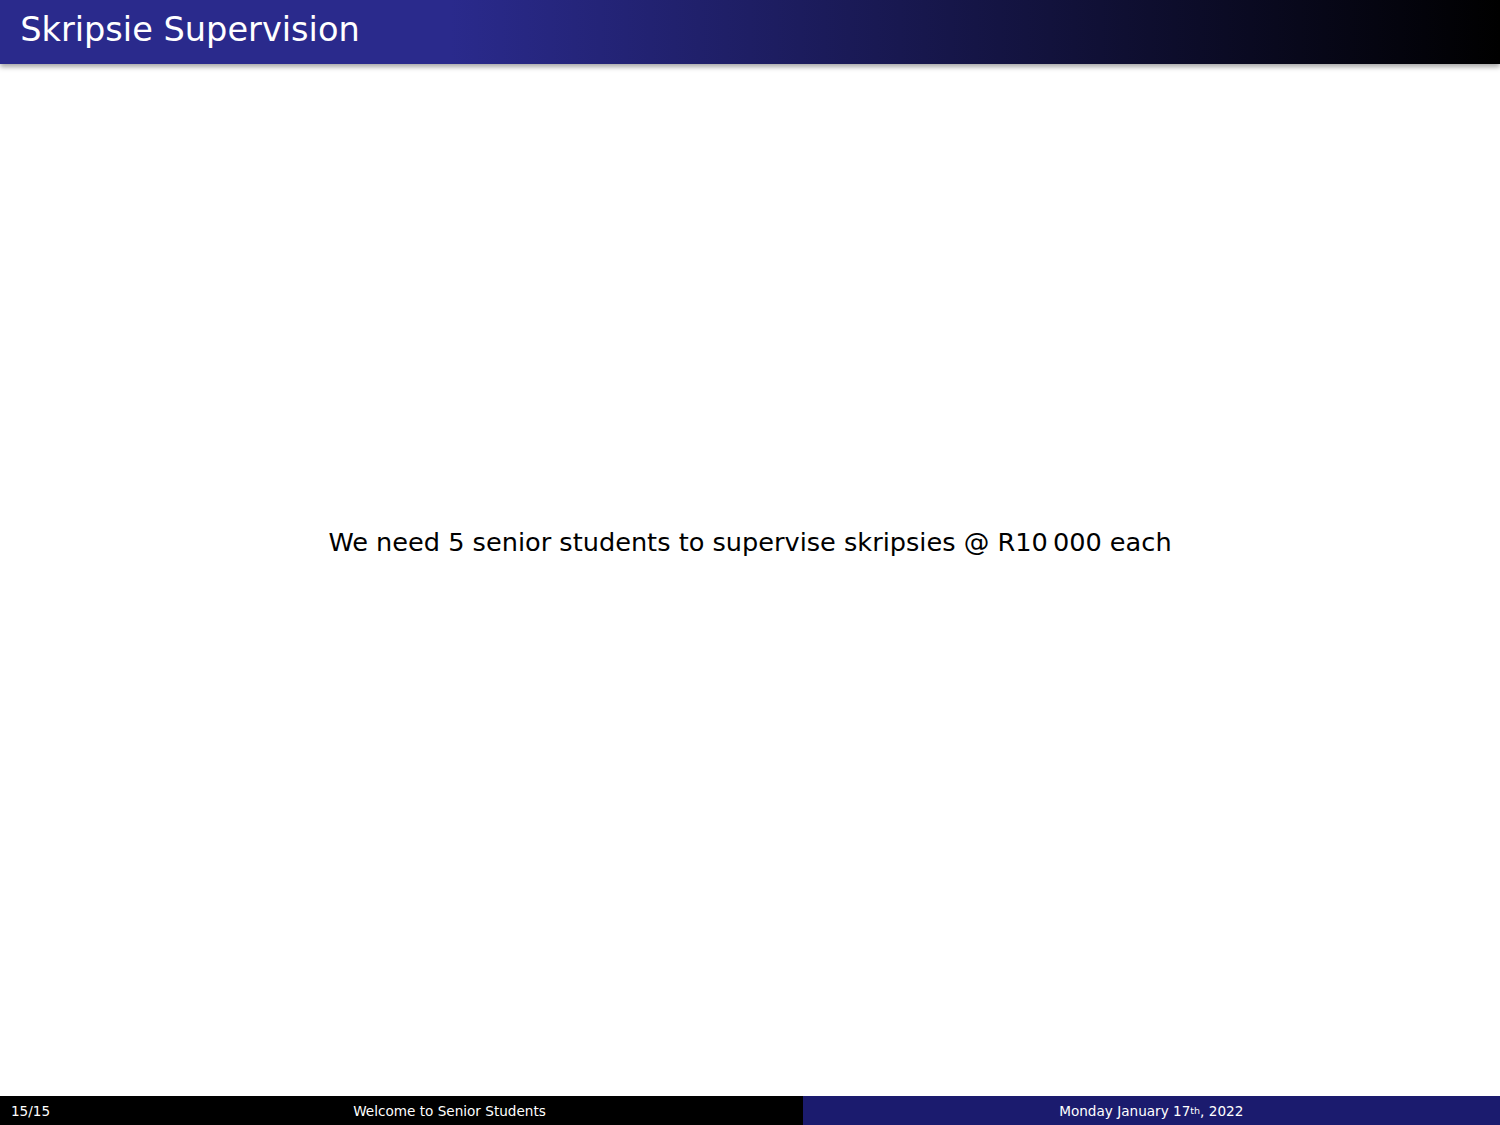Skripsie Supervision
We need 5 senior students to supervise skripsies @ R10 000 each
15/15
Welcome to Senior Students
Monday January 17th, 2022